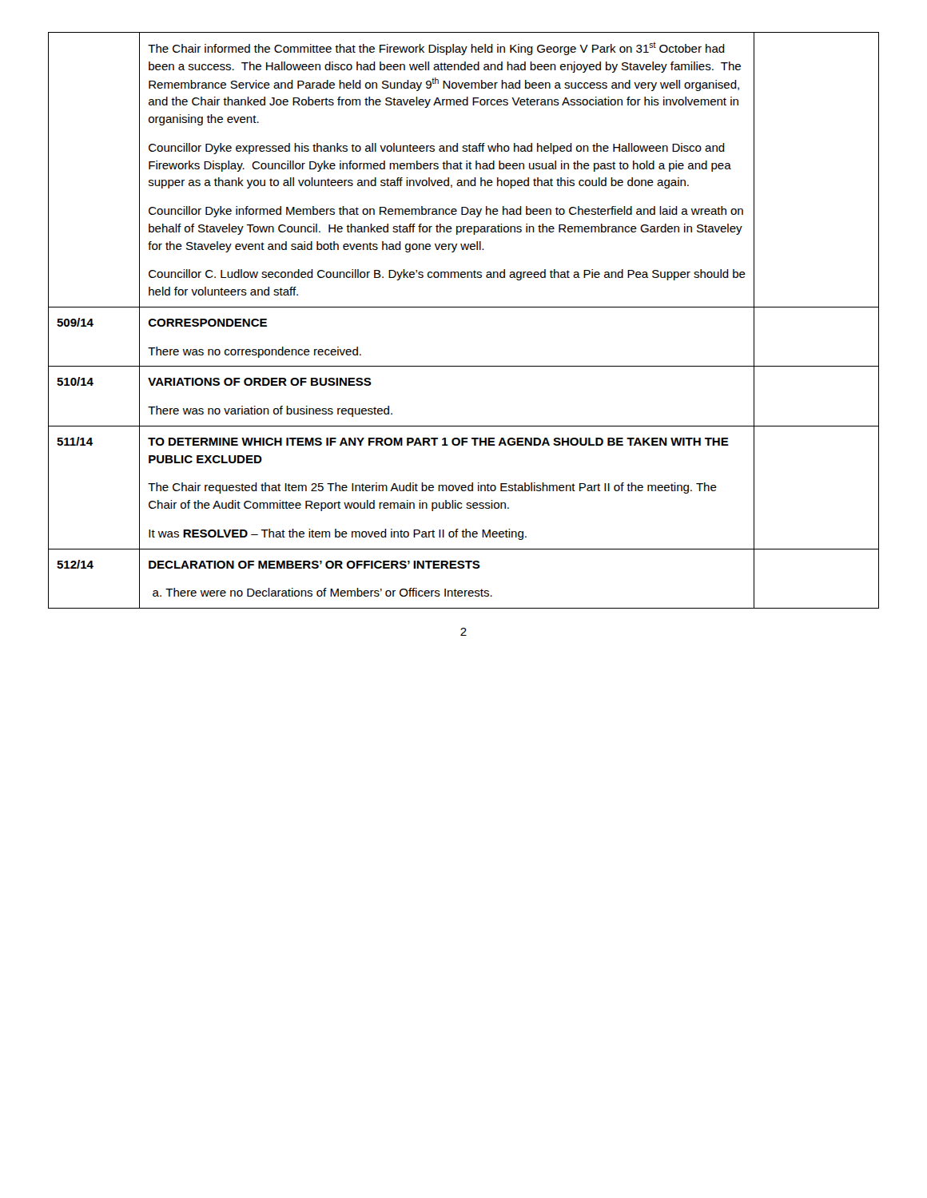| | The Chair informed the Committee that the Firework Display held in King George V Park on 31 st October had been a success. The Halloween disco had been well attended and had been enjoyed by Staveley families. The Remembrance Service and Parade held on Sunday 9 th November had been a success and very well organised, and the Chair thanked Joe Roberts from the Staveley Armed Forces Veterans Association for his involvement in organising the event. Councillor Dyke expressed his thanks to all volunteers and staff who had helped on the Halloween Disco and Fireworks Display. Councillor Dyke informed members that it had been usual in the past to hold a pie and pea supper as a thank you to all volunteers and staff involved, and he hoped that this could be done again. Councillor Dyke informed Members that on Remembrance Day he had been to Chesterfield and laid a wreath on behalf of Staveley Town Council. He thanked staff for the preparations in the Remembrance Garden in Staveley for the Staveley event and said both events had gone very well. Councillor C. Ludlow seconded Councillor B. Dyke’s comments and agreed that a Pie and Pea Supper should be held for volunteers and staff. | |
| 509/14 | CORRESPONDENCE There was no correspondence received. | |
| 510/14 | VARIATIONS OF ORDER OF BUSINESS There was no variation of business requested. | |
| 511/14 | TO DETERMINE WHICH ITEMS IF ANY FROM PART 1 OF THE AGENDA SHOULD BE TAKEN WITH THE PUBLIC EXCLUDED The Chair requested that Item 25 The Interim Audit be moved into Establishment Part II of the meeting. The Chair of the Audit Committee Report would remain in public session. It was RESOLVED – That the item be moved into Part II of the Meeting. | |
| 512/14 | DECLARATION OF MEMBERS’ OR OFFICERS’ INTERESTS There were no Declarations of Members’ or Officers Interests. | |
2